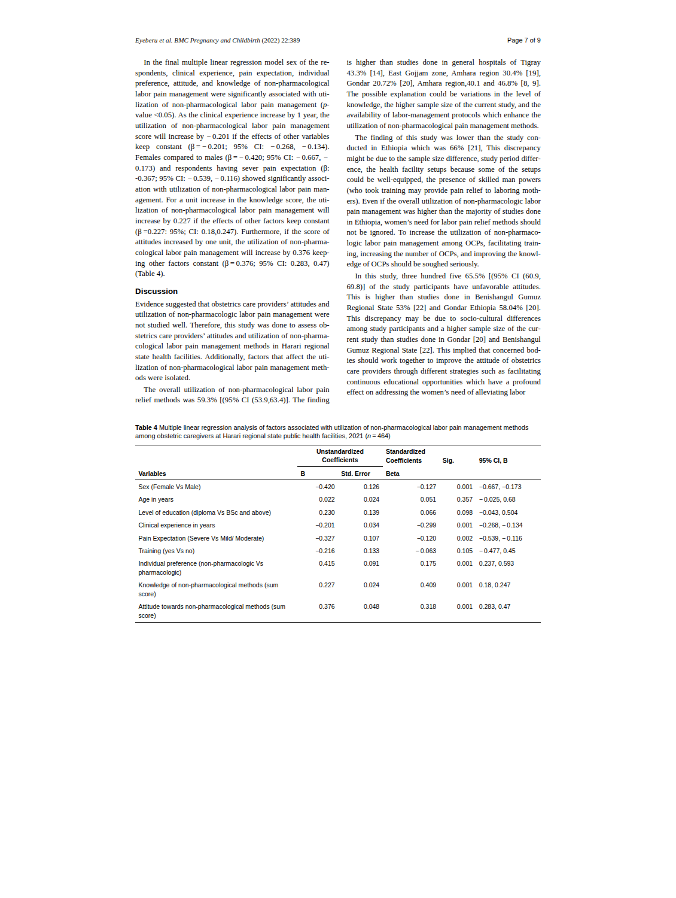Eyeberu et al. BMC Pregnancy and Childbirth (2022) 22:389
Page 7 of 9
In the final multiple linear regression model sex of the respondents, clinical experience, pain expectation, individual preference, attitude, and knowledge of non-pharmacological labor pain management were significantly associated with utilization of non-pharmacological labor pain management (p-value <0.05). As the clinical experience increase by 1 year, the utilization of non-pharmacological labor pain management score will increase by − 0.201 if the effects of other variables keep constant (β = − 0.201; 95% CI: − 0.268, − 0.134). Females compared to males (β = − 0.420; 95% CI: − 0.667, − 0.173) and respondents having sever pain expectation (β: -0.367; 95% CI: − 0.539, − 0.116) showed significantly association with utilization of non-pharmacological labor pain management. For a unit increase in the knowledge score, the utilization of non-pharmacological labor pain management will increase by 0.227 if the effects of other factors keep constant (β =0.227: 95%; CI: 0.18,0.247). Furthermore, if the score of attitudes increased by one unit, the utilization of non-pharmacological labor pain management will increase by 0.376 keeping other factors constant (β = 0.376; 95% CI: 0.283, 0.47) (Table 4).
Discussion
Evidence suggested that obstetrics care providers’ attitudes and utilization of non-pharmacologic labor pain management were not studied well. Therefore, this study was done to assess obstetrics care providers’ attitudes and utilization of non-pharmacological labor pain management methods in Harari regional state health facilities. Additionally, factors that affect the utilization of non-pharmacological labor pain management methods were isolated.
The overall utilization of non-pharmacological labor pain relief methods was 59.3% [(95% CI (53.9,63.4)]. The finding is higher than studies done in general hospitals of Tigray 43.3% [14], East Gojjam zone, Amhara region 30.4% [19], Gondar 20.72% [20], Amhara region,40.1 and 46.8% [8, 9]. The possible explanation could be variations in the level of knowledge, the higher sample size of the current study, and the availability of labor-management protocols which enhance the utilization of non-pharmacological pain management methods.
The finding of this study was lower than the study conducted in Ethiopia which was 66% [21], This discrepancy might be due to the sample size difference, study period difference, the health facility setups because some of the setups could be well-equipped, the presence of skilled man powers (who took training may provide pain relief to laboring mothers). Even if the overall utilization of non-pharmacologic labor pain management was higher than the majority of studies done in Ethiopia, women’s need for labor pain relief methods should not be ignored. To increase the utilization of non-pharmacologic labor pain management among OCPs, facilitating training, increasing the number of OCPs, and improving the knowledge of OCPs should be soughed seriously.
In this study, three hundred five 65.5% [(95% CI (60.9, 69.8)] of the study participants have unfavorable attitudes. This is higher than studies done in Benishangul Gumuz Regional State 53% [22] and Gondar Ethiopia 58.04% [20]. This discrepancy may be due to socio-cultural differences among study participants and a higher sample size of the current study than studies done in Gondar [20] and Benishangul Gumuz Regional State [22]. This implied that concerned bodies should work together to improve the attitude of obstetrics care providers through different strategies such as facilitating continuous educational opportunities which have a profound effect on addressing the women’s need of alleviating labor
Table 4 Multiple linear regression analysis of factors associated with utilization of non-pharmacological labor pain management methods among obstetric caregivers at Harari regional state public health facilities, 2021 (n = 464)
| Variables | Unstandardized Coefficients | Standardized Coefficients | Sig. | 95% CI, B |
| --- | --- | --- | --- | --- |
| B | Std. Error | Beta | | |
| Sex (Female Vs Male) | −0.420 | 0.126 | −0.127 | 0.001 | −0.667, −0.173 |
| Age in years | 0.022 | 0.024 | 0.051 | 0.357 | − 0.025, 0.68 |
| Level of education (diploma Vs BSc and above) | 0.230 | 0.139 | 0.066 | 0.098 | −0.043, 0.504 |
| Clinical experience in years | −0.201 | 0.034 | −0.299 | 0.001 | −0.268, − 0.134 |
| Pain Expectation (Severe Vs Mild/ Moderate) | −0.327 | 0.107 | −0.120 | 0.002 | −0.539, − 0.116 |
| Training (yes Vs no) | −0.216 | 0.133 | − 0.063 | 0.105 | − 0.477, 0.45 |
| Individual preference (non-pharmacologic Vs pharmacologic) | 0.415 | 0.091 | 0.175 | 0.001 | 0.237, 0.593 |
| Knowledge of non-pharmacological methods (sum score) | 0.227 | 0.024 | 0.409 | 0.001 | 0.18, 0.247 |
| Attitude towards non-pharmacological methods (sum score) | 0.376 | 0.048 | 0.318 | 0.001 | 0.283, 0.47 |